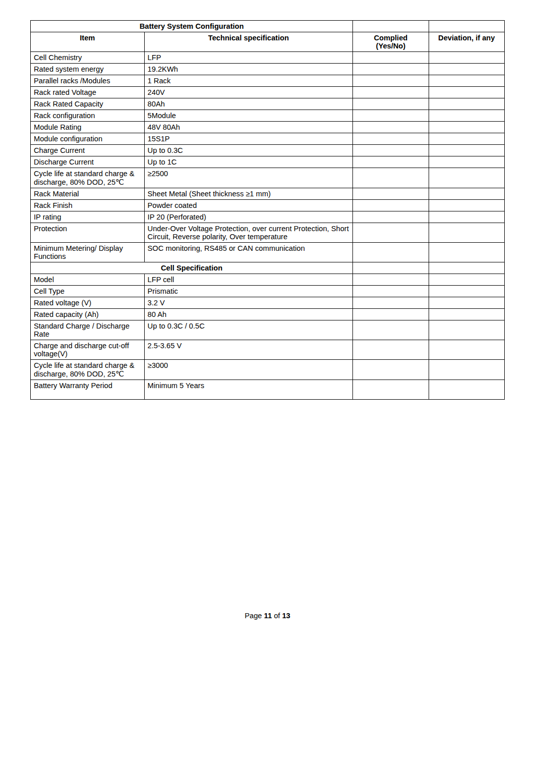| Battery System Configuration | | |
| Item | Technical specification | Complied (Yes/No) | Deviation, if any |
| Cell Chemistry | LFP | | |
| Rated system energy | 19.2KWh | | |
| Parallel racks /Modules | 1 Rack | | |
| Rack rated Voltage | 240V | | |
| Rack Rated Capacity | 80Ah | | |
| Rack configuration | 5Module | | |
| Module Rating | 48V 80Ah | | |
| Module configuration | 15S1P | | |
| Charge Current | Up to 0.3C | | |
| Discharge Current | Up to 1C | | |
| Cycle life at standard charge & discharge, 80% DOD, 25℃ | ≥2500 | | |
| Rack Material | Sheet Metal (Sheet thickness ≥1 mm) | | |
| Rack Finish | Powder coated | | |
| IP rating | IP 20 (Perforated) | | |
| Protection | Under-Over Voltage Protection, over current Protection, Short Circuit, Reverse polarity, Over temperature | | |
| Minimum Metering/ Display Functions | SOC monitoring, RS485 or CAN communication | | |
| Cell Specification | | |
| Model | LFP cell | | |
| Cell Type | Prismatic | | |
| Rated voltage (V) | 3.2 V | | |
| Rated capacity (Ah) | 80 Ah | | |
| Standard Charge / Discharge Rate | Up to 0.3C / 0.5C | | |
| Charge and discharge cut-off voltage(V) | 2.5-3.65 V | | |
| Cycle life at standard charge & discharge, 80% DOD, 25℃ | ≥3000 | | |
| Battery Warranty Period | Minimum 5 Years | | |
Page 11 of 13